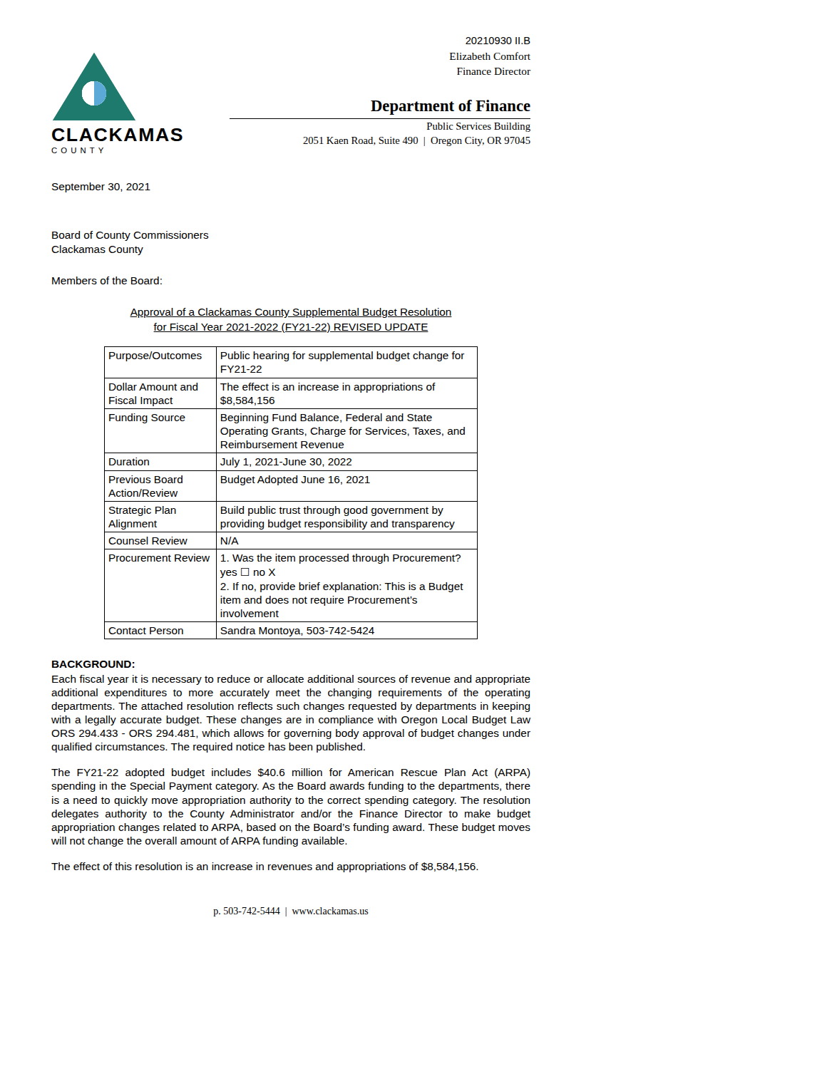20210930 II.B
CLACKAMAS
COUNTY
Elizabeth Comfort
Finance Director
Department of Finance
Public Services Building
2051 Kaen Road, Suite 490 | Oregon City, OR 97045
September 30, 2021
Board of County Commissioners
Clackamas County
Members of the Board:
Approval of a Clackamas County Supplemental Budget Resolution
for Fiscal Year 2021-2022 (FY21-22) REVISED UPDATE
| Purpose/Outcomes | Public hearing for supplemental budget change for FY21-22 |
| Dollar Amount and Fiscal Impact | The effect is an increase in appropriations of $8,584,156 |
| Funding Source | Beginning Fund Balance, Federal and State Operating Grants, Charge for Services, Taxes, and Reimbursement Revenue |
| Duration | July 1, 2021-June 30, 2022 |
| Previous Board Action/Review | Budget Adopted June 16, 2021 |
| Strategic Plan Alignment | Build public trust through good government by providing budget responsibility and transparency |
| Counsel Review | N/A |
| Procurement Review | 1. Was the item processed through Procurement? yes ☐ no X 2. If no, provide brief explanation: This is a Budget item and does not require Procurement’s involvement |
| Contact Person | Sandra Montoya, 503-742-5424 |
Background:
Each fiscal year it is necessary to reduce or allocate additional sources of revenue and appropriate additional expenditures to more accurately meet the changing requirements of the operating departments. The attached resolution reflects such changes requested by departments in keeping with a legally accurate budget. These changes are in compliance with Oregon Local Budget Law ORS 294.433 - ORS 294.481, which allows for governing body approval of budget changes under qualified circumstances. The required notice has been published.
The FY21-22 adopted budget includes $40.6 million for American Rescue Plan Act (ARPA) spending in the Special Payment category. As the Board awards funding to the departments, there is a need to quickly move appropriation authority to the correct spending category. The resolution delegates authority to the County Administrator and/or the Finance Director to make budget appropriation changes related to ARPA, based on the Board’s funding award. These budget moves will not change the overall amount of ARPA funding available.
The effect of this resolution is an increase in revenues and appropriations of $8,584,156.
p. 503-742-5444 | www.clackamas.us